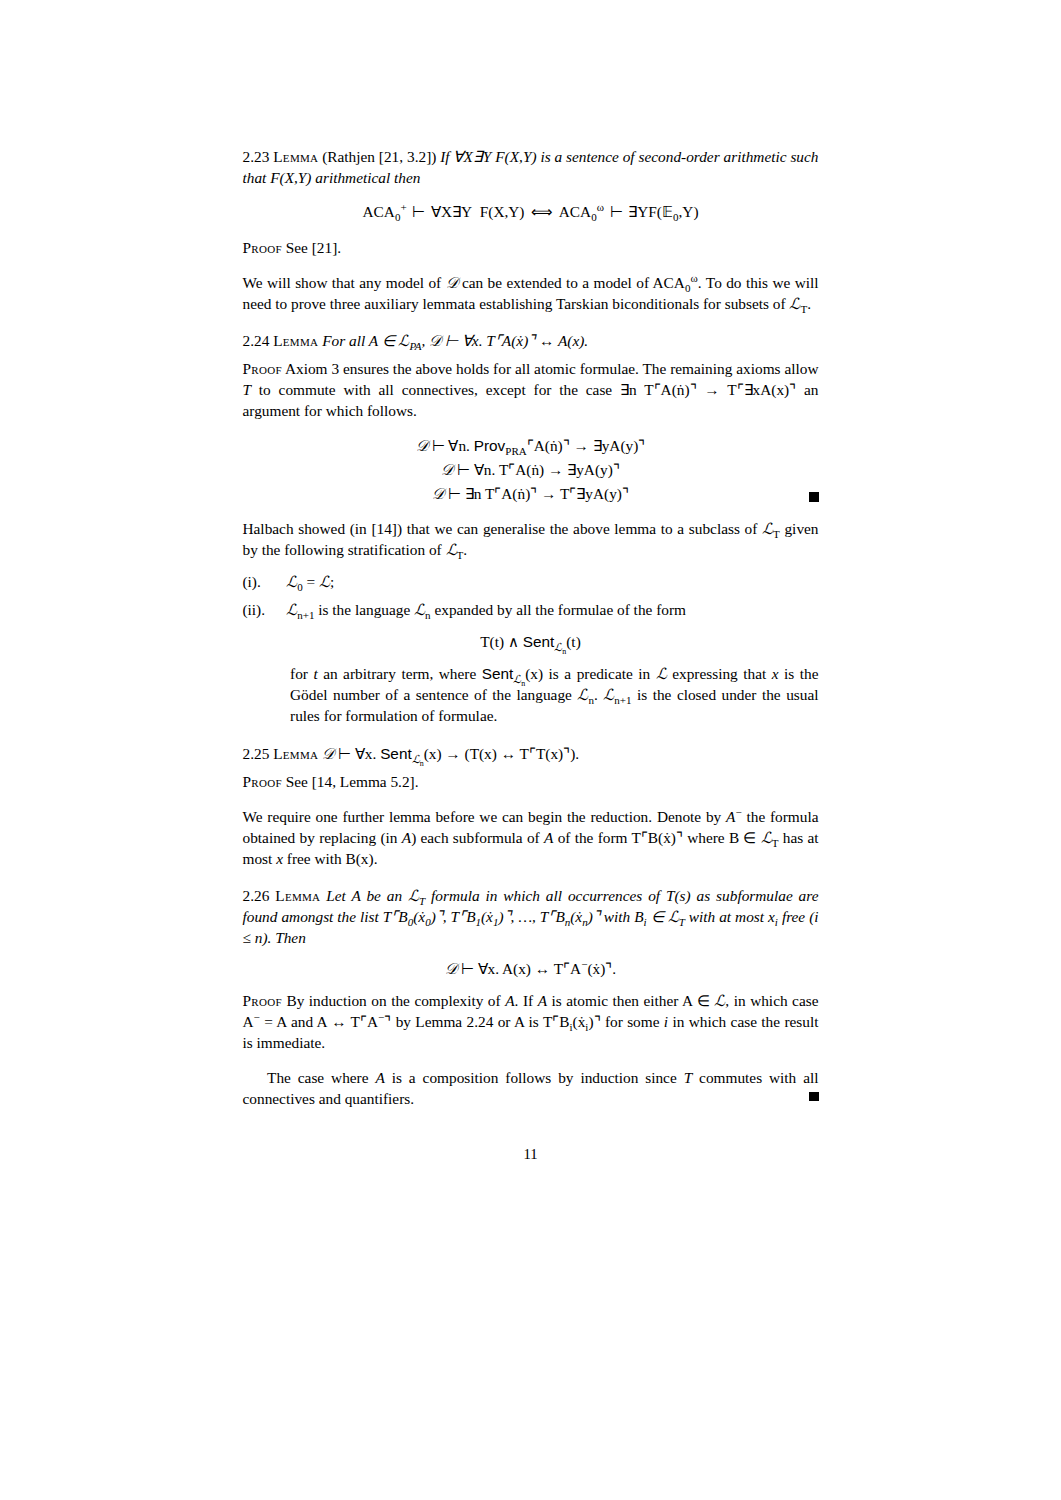2.23 Lemma (Rathjen [21, 3.2]) If ∀X∃Y F(X,Y) is a sentence of second-order arithmetic such that F(X,Y) arithmetical then
ACA0+ ⊢ ∀X∃Y F(X,Y) ⟺ ACA0ω ⊢ ∃YF(𝔼0,Y)
Proof See [21].
We will show that any model of 𝒟 can be extended to a model of ACA0ω. To do this we will need to prove three auxiliary lemmata establishing Tarskian biconditionals for subsets of ℒT.
2.24 Lemma For all A ∈ ℒPA, 𝒟 ⊢ ∀x. T A(ẋ) ↔ A(x).
Proof Axiom 3 ensures the above holds for all atomic formulae. The remaining axioms allow T to commute with all connectives, except for the case ∃n T A(ṅ) → T ∃xA(x) an argument for which follows.
𝒟 ⊢ ∀n. ProvPRA A(ṅ) → ∃yA(y)
𝒟 ⊢ ∀n. T A(ṅ) → ∃yA(y)
𝒟 ⊢ ∃n T A(ṅ) → T ∃yA(y)
Halbach showed (in [14]) that we can generalise the above lemma to a subclass of ℒT given by the following stratification of ℒT.
(i). ℒ0 = ℒ;
(ii). ℒn+1 is the language ℒn expanded by all the formulae of the form
T(t) ∧ Sentℒn(t)
for t an arbitrary term, where Sentℒn(x) is a predicate in ℒ expressing that x is the Gödel number of a sentence of the language ℒn. ℒn+1 is the closed under the usual rules for formulation of formulae.
2.25 Lemma 𝒟 ⊢ ∀x. Sentℒn(x) → (T(x) ↔ T T(x) ).
Proof See [14, Lemma 5.2].
We require one further lemma before we can begin the reduction. Denote by A− the formula obtained by replacing (in A) each subformula of A of the form T B(ẋ) where B ∈ ℒT has at most x free with B(x).
2.26 Lemma Let A be an ℒT formula in which all occurrences of T(s) as subformulae are found amongst the list T B0(ẋ0) , T B1(ẋ1) , …, T Bn(ẋn) with Bi ∈ ℒT with at most xi free (i ≤ n). Then
𝒟 ⊢ ∀x. A(x) ↔ T A−(ẋ) .
Proof By induction on the complexity of A. If A is atomic then either A ∈ ℒ, in which case A− = A and A ↔ T A− by Lemma 2.24 or A is T Bi(ẋi) for some i in which case the result is immediate.
The case where A is a composition follows by induction since T commutes with all connectives and quantifiers.
11